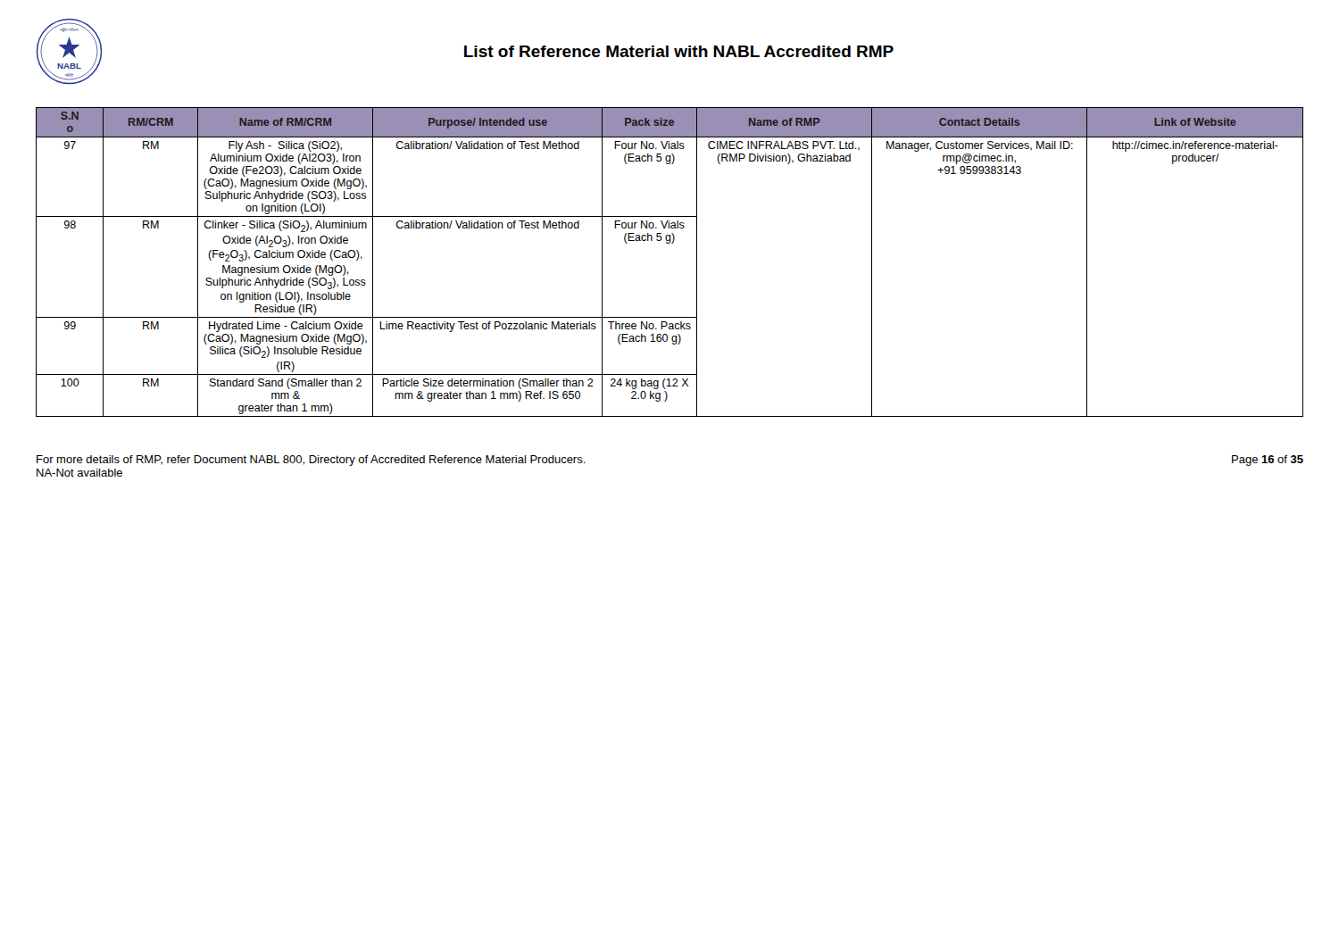राष्ट्रीय परीक्षण भारत NABL
List of Reference Material with NABL Accredited RMP
| S.N o | RM/CRM | Name of RM/CRM | Purpose/ Intended use | Pack size | Name of RMP | Contact Details | Link of Website |
| --- | --- | --- | --- | --- | --- | --- | --- |
| 97 | RM | Fly Ash - Silica (SiO2), Aluminium Oxide (Al2O3), Iron Oxide (Fe2O3), Calcium Oxide (CaO), Magnesium Oxide (MgO), Sulphuric Anhydride (SO3), Loss on Ignition (LOI) | Calibration/ Validation of Test Method | Four No. Vials (Each 5 g) | CIMEC INFRALABS PVT. Ltd., (RMP Division), Ghaziabad | Manager, Customer Services, Mail ID: rmp@cimec.in, +91 9599383143 | http://cimec.in/reference-material-producer/ |
| 98 | RM | Clinker - Silica (SiO 2 ), Aluminium Oxide (Al 2 O 3 ), Iron Oxide (Fe 2 O 3 ), Calcium Oxide (CaO), Magnesium Oxide (MgO), Sulphuric Anhydride (SO 3 ), Loss on Ignition (LOI), Insoluble Residue (IR) | Calibration/ Validation of Test Method | Four No. Vials (Each 5 g) |
| 99 | RM | Hydrated Lime - Calcium Oxide (CaO), Magnesium Oxide (MgO), Silica (SiO 2 ) Insoluble Residue (IR) | Lime Reactivity Test of Pozzolanic Materials | Three No. Packs (Each 160 g) |
| 100 | RM | Standard Sand (Smaller than 2 mm & greater than 1 mm) | Particle Size determination (Smaller than 2 mm & greater than 1 mm) Ref. IS 650 | 24 kg bag (12 X 2.0 kg ) |
For more details of RMP, refer Document NABL 800, Directory of Accredited Reference Material Producers.
NA-Not available
Page 16 of 35